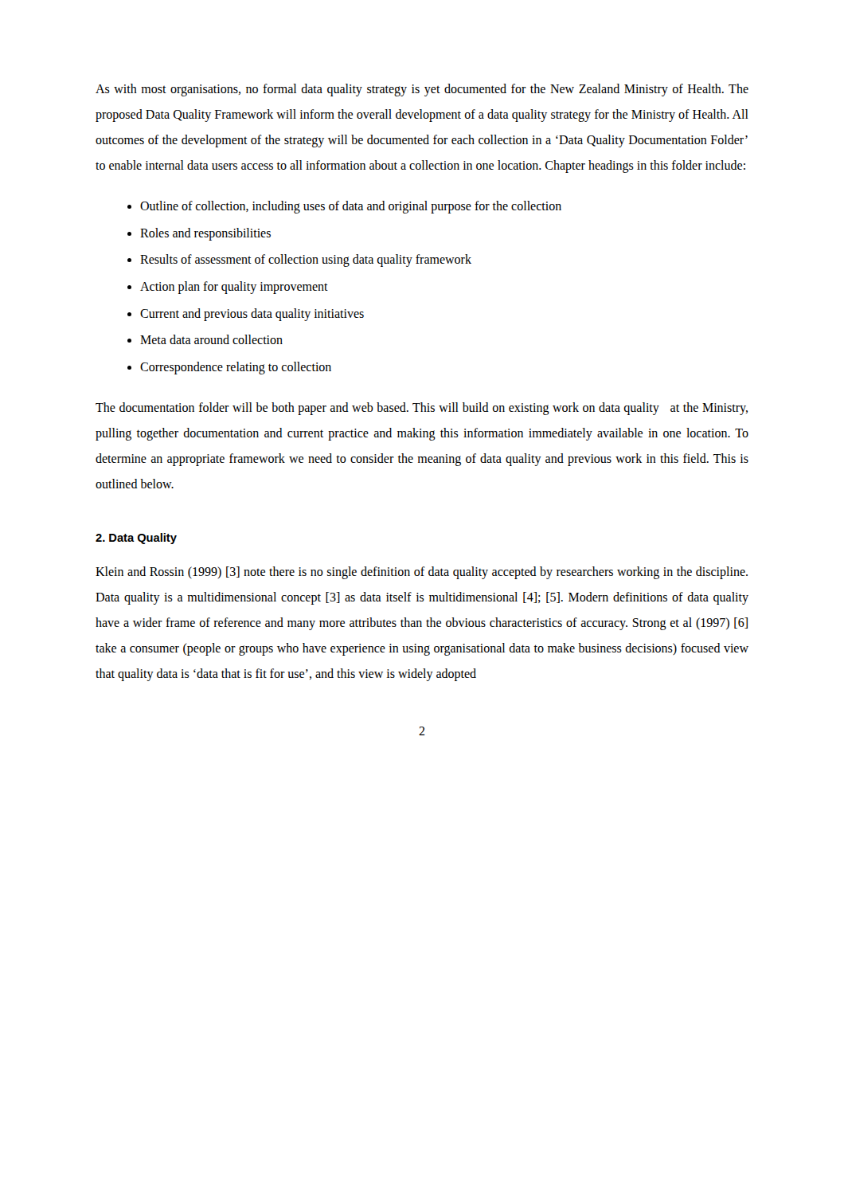As with most organisations, no formal data quality strategy is yet documented for the New Zealand Ministry of Health. The proposed Data Quality Framework will inform the overall development of a data quality strategy for the Ministry of Health. All outcomes of the development of the strategy will be documented for each collection in a ‘Data Quality Documentation Folder’ to enable internal data users access to all information about a collection in one location. Chapter headings in this folder include:
Outline of collection, including uses of data and original purpose for the collection
Roles and responsibilities
Results of assessment of collection using data quality framework
Action plan for quality improvement
Current and previous data quality initiatives
Meta data around collection
Correspondence relating to collection
The documentation folder will be both paper and web based. This will build on existing work on data quality at the Ministry, pulling together documentation and current practice and making this information immediately available in one location. To determine an appropriate framework we need to consider the meaning of data quality and previous work in this field. This is outlined below.
2. Data Quality
Klein and Rossin (1999) [3] note there is no single definition of data quality accepted by researchers working in the discipline. Data quality is a multidimensional concept [3] as data itself is multidimensional [4]; [5]. Modern definitions of data quality have a wider frame of reference and many more attributes than the obvious characteristics of accuracy. Strong et al (1997) [6] take a consumer (people or groups who have experience in using organisational data to make business decisions) focused view that quality data is ‘data that is fit for use’, and this view is widely adopted
2